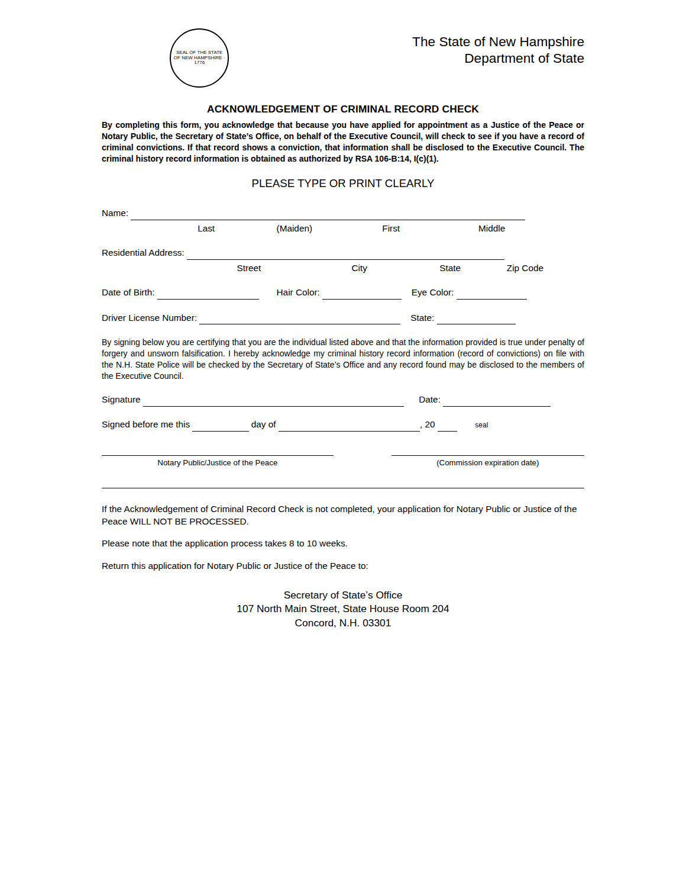SEAL OF THE STATE OF NEW HAMPSHIRE · 1776
The State of New Hampshire
Department of State
ACKNOWLEDGEMENT OF CRIMINAL RECORD CHECK
By completing this form, you acknowledge that because you have applied for appointment as a Justice of the Peace or Notary Public, the Secretary of State’s Office, on behalf of the Executive Council, will check to see if you have a record of criminal convictions. If that record shows a conviction, that information shall be disclosed to the Executive Council. The criminal history record information is obtained as authorized by RSA 106-B:14, I(c)(1).
PLEASE TYPE OR PRINT CLEARLY
Name:
Last (Maiden) First Middle
Residential Address:
Street City State Zip Code
Date of Birth: Hair Color: Eye Color:
Driver License Number: State:
By signing below you are certifying that you are the individual listed above and that the information provided is true under penalty of forgery and unsworn falsification. I hereby acknowledge my criminal history record information (record of convictions) on file with the N.H. State Police will be checked by the Secretary of State’s Office and any record found may be disclosed to the members of the Executive Council.
Signature Date:
Signed before me this day of , 20 seal
Notary Public/Justice of the Peace
(Commission expiration date)
If the Acknowledgement of Criminal Record Check is not completed, your application for Notary Public or Justice of the Peace WILL NOT BE PROCESSED.
Please note that the application process takes 8 to 10 weeks.
Return this application for Notary Public or Justice of the Peace to:
Secretary of State’s Office
107 North Main Street, State House Room 204
Concord, N.H. 03301